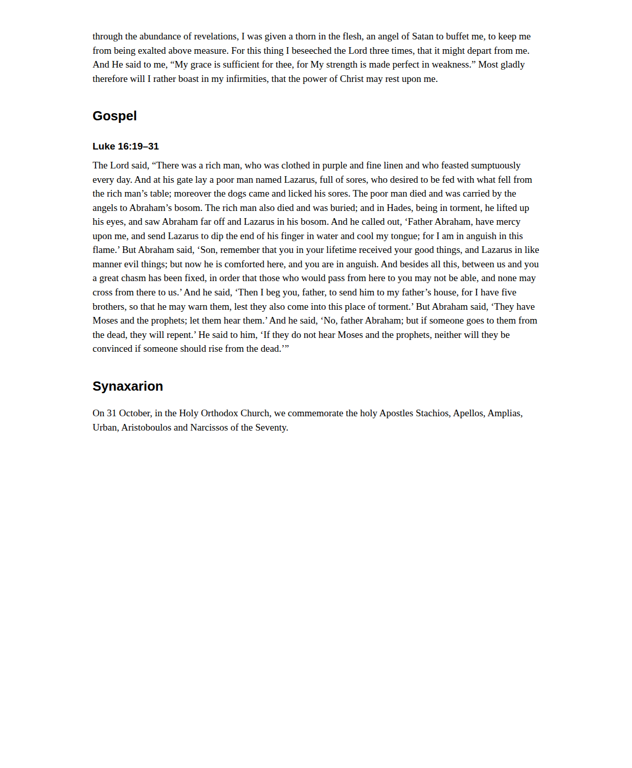through the abundance of revelations, I was given a thorn in the flesh, an angel of Satan to buffet me, to keep me from being exalted above measure. For this thing I beseeched the Lord three times, that it might depart from me. And He said to me, “My grace is sufficient for thee, for My strength is made perfect in weakness.” Most gladly therefore will I rather boast in my infirmities, that the power of Christ may rest upon me.
Gospel
Luke 16:19–31
The Lord said, “There was a rich man, who was clothed in purple and fine linen and who feasted sumptuously every day. And at his gate lay a poor man named Lazarus, full of sores, who desired to be fed with what fell from the rich man’s table; moreover the dogs came and licked his sores. The poor man died and was carried by the angels to Abraham’s bosom. The rich man also died and was buried; and in Hades, being in torment, he lifted up his eyes, and saw Abraham far off and Lazarus in his bosom. And he called out, ‘Father Abraham, have mercy upon me, and send Lazarus to dip the end of his finger in water and cool my tongue; for I am in anguish in this flame.’ But Abraham said, ‘Son, remember that you in your lifetime received your good things, and Lazarus in like manner evil things; but now he is comforted here, and you are in anguish. And besides all this, between us and you a great chasm has been fixed, in order that those who would pass from here to you may not be able, and none may cross from there to us.’ And he said, ‘Then I beg you, father, to send him to my father’s house, for I have five brothers, so that he may warn them, lest they also come into this place of torment.’ But Abraham said, ‘They have Moses and the prophets; let them hear them.’ And he said, ‘No, father Abraham; but if someone goes to them from the dead, they will repent.’ He said to him, ‘If they do not hear Moses and the prophets, neither will they be convinced if someone should rise from the dead.’”
Synaxarion
On 31 October, in the Holy Orthodox Church, we commemorate the holy Apostles Stachios, Apellos, Amplias, Urban, Aristoboulos and Narcissos of the Seventy.